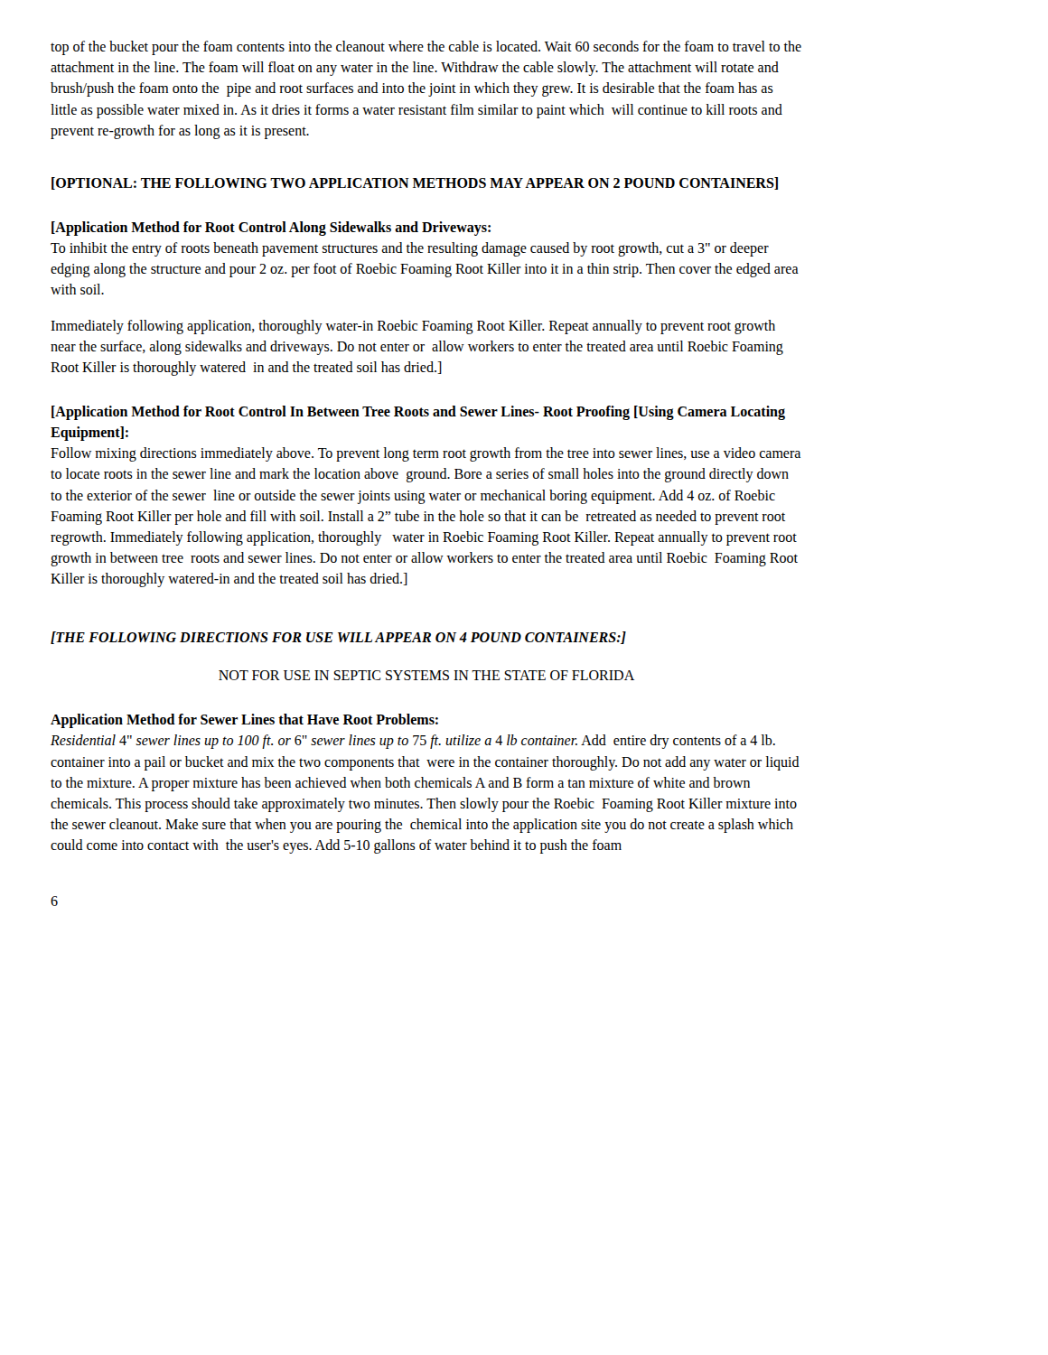top of the bucket pour the foam contents into the cleanout where the cable is located. Wait 60 seconds for the foam to travel to the attachment in the line. The foam will float on any water in the line. Withdraw the cable slowly. The attachment will rotate and brush/push the foam onto the pipe and root surfaces and into the joint in which they grew. It is desirable that the foam has as little as possible water mixed in. As it dries it forms a water resistant film similar to paint which will continue to kill roots and prevent re-growth for as long as it is present.
[OPTIONAL: THE FOLLOWING TWO APPLICATION METHODS MAY APPEAR ON 2 POUND CONTAINERS]
[Application Method for Root Control Along Sidewalks and Driveways:
To inhibit the entry of roots beneath pavement structures and the resulting damage caused by root growth, cut a 3" or deeper edging along the structure and pour 2 oz. per foot of Roebic Foaming Root Killer into it in a thin strip. Then cover the edged area with soil.
Immediately following application, thoroughly water-in Roebic Foaming Root Killer. Repeat annually to prevent root growth near the surface, along sidewalks and driveways. Do not enter or allow workers to enter the treated area until Roebic Foaming Root Killer is thoroughly watered in and the treated soil has dried.]
[Application Method for Root Control In Between Tree Roots and Sewer Lines- Root Proofing [Using Camera Locating Equipment]:
Follow mixing directions immediately above. To prevent long term root growth from the tree into sewer lines, use a video camera to locate roots in the sewer line and mark the location above ground. Bore a series of small holes into the ground directly down to the exterior of the sewer line or outside the sewer joints using water or mechanical boring equipment. Add 4 oz. of Roebic Foaming Root Killer per hole and fill with soil. Install a 2” tube in the hole so that it can be retreated as needed to prevent root regrowth. Immediately following application, thoroughly water in Roebic Foaming Root Killer. Repeat annually to prevent root growth in between tree roots and sewer lines. Do not enter or allow workers to enter the treated area until Roebic Foaming Root Killer is thoroughly watered-in and the treated soil has dried.]
[THE FOLLOWING DIRECTIONS FOR USE WILL APPEAR ON 4 POUND CONTAINERS:]
NOT FOR USE IN SEPTIC SYSTEMS IN THE STATE OF FLORIDA
Application Method for Sewer Lines that Have Root Problems:
Residential 4" sewer lines up to 100 ft. or 6" sewer lines up to 75 ft. utilize a 4 lb container. Add entire dry contents of a 4 lb. container into a pail or bucket and mix the two components that were in the container thoroughly. Do not add any water or liquid to the mixture. A proper mixture has been achieved when both chemicals A and B form a tan mixture of white and brown chemicals. This process should take approximately two minutes. Then slowly pour the Roebic Foaming Root Killer mixture into the sewer cleanout. Make sure that when you are pouring the chemical into the application site you do not create a splash which could come into contact with the user's eyes. Add 5-10 gallons of water behind it to push the foam
6